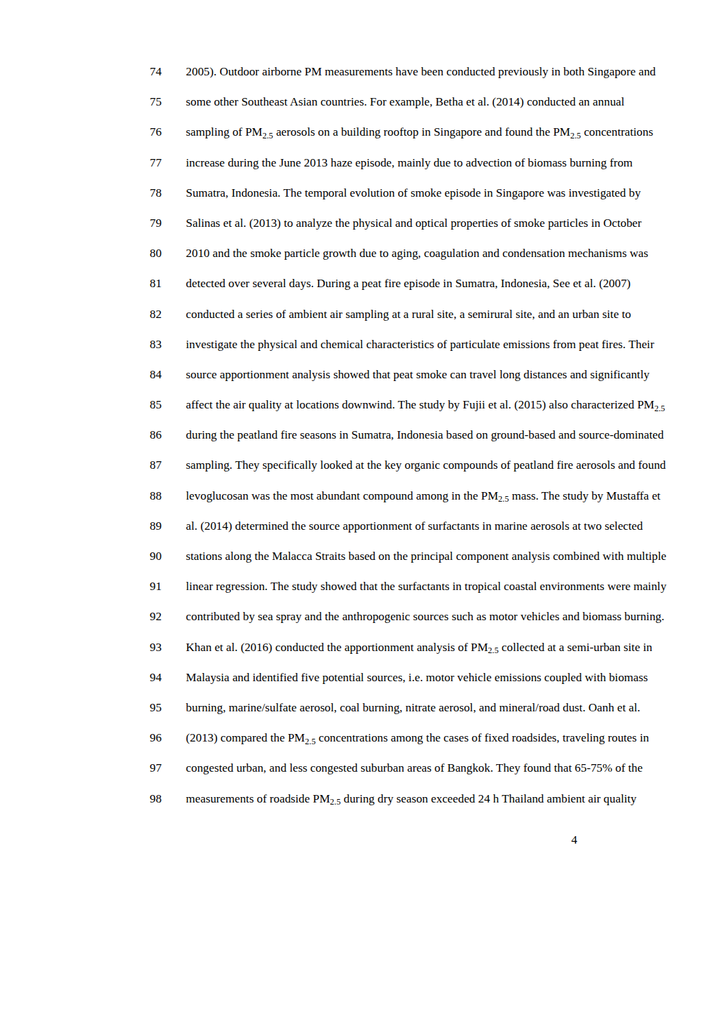742005). Outdoor airborne PM measurements have been conducted previously in both Singapore and
75 some other Southeast Asian countries. For example, Betha et al. (2014) conducted an annual
76 sampling of PM2.5 aerosols on a building rooftop in Singapore and found the PM2.5 concentrations
77 increase during the June 2013 haze episode, mainly due to advection of biomass burning from
78 Sumatra, Indonesia. The temporal evolution of smoke episode in Singapore was investigated by
79 Salinas et al. (2013) to analyze the physical and optical properties of smoke particles in October
802010 and the smoke particle growth due to aging, coagulation and condensation mechanisms was
81 detected over several days. During a peat fire episode in Sumatra, Indonesia, See et al. (2007)
82 conducted a series of ambient air sampling at a rural site, a semirural site, and an urban site to
83 investigate the physical and chemical characteristics of particulate emissions from peat fires. Their
84 source apportionment analysis showed that peat smoke can travel long distances and significantly
85 affect the air quality at locations downwind. The study by Fujii et al. (2015) also characterized PM2.5
86 during the peatland fire seasons in Sumatra, Indonesia based on ground-based and source-dominated
87 sampling. They specifically looked at the key organic compounds of peatland fire aerosols and found
88 levoglucosan was the most abundant compound among in the PM2.5 mass. The study by Mustaffa et
89 al. (2014) determined the source apportionment of surfactants in marine aerosols at two selected
90 stations along the Malacca Straits based on the principal component analysis combined with multiple
91 linear regression. The study showed that the surfactants in tropical coastal environments were mainly
92 contributed by sea spray and the anthropogenic sources such as motor vehicles and biomass burning.
93 Khan et al. (2016) conducted the apportionment analysis of PM2.5 collected at a semi-urban site in
94 Malaysia and identified five potential sources, i.e. motor vehicle emissions coupled with biomass
95 burning, marine/sulfate aerosol, coal burning, nitrate aerosol, and mineral/road dust. Oanh et al.
96(2013) compared the PM2.5 concentrations among the cases of fixed roadsides, traveling routes in
97 congested urban, and less congested suburban areas of Bangkok. They found that 65-75% of the
98 measurements of roadside PM2.5 during dry season exceeded 24 h Thailand ambient air quality
4